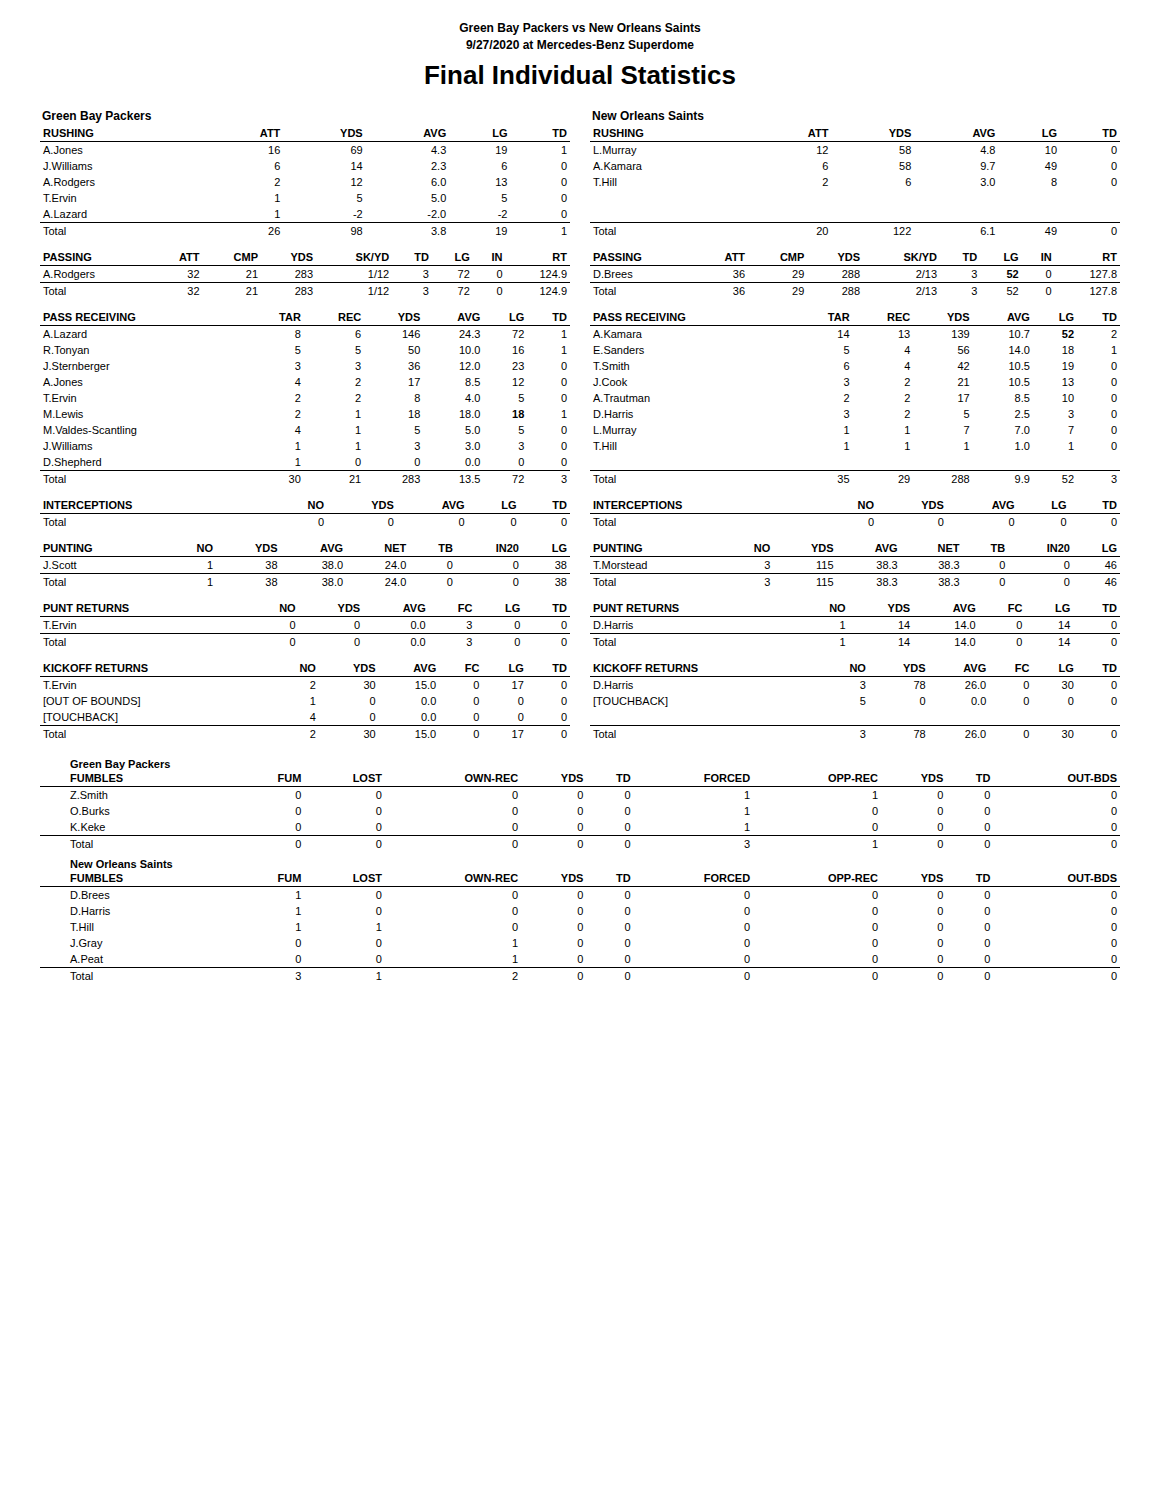Green Bay Packers vs New Orleans Saints
9/27/2020 at Mercedes-Benz Superdome
Final Individual Statistics
Green Bay Packers
| RUSHING | ATT | YDS | AVG | LG | TD |
| --- | --- | --- | --- | --- | --- |
| A.Jones | 16 | 69 | 4.3 | 19 | 1 |
| J.Williams | 6 | 14 | 2.3 | 6 | 0 |
| A.Rodgers | 2 | 12 | 6.0 | 13 | 0 |
| T.Ervin | 1 | 5 | 5.0 | 5 | 0 |
| A.Lazard | 1 | -2 | -2.0 | -2 | 0 |
| Total | 26 | 98 | 3.8 | 19 | 1 |
| PASSING | ATT | CMP | YDS | SK/YD | TD | LG | IN | RT |
| --- | --- | --- | --- | --- | --- | --- | --- | --- |
| A.Rodgers | 32 | 21 | 283 | 1/12 | 3 | 72 | 0 | 124.9 |
| Total | 32 | 21 | 283 | 1/12 | 3 | 72 | 0 | 124.9 |
| PASS RECEIVING | TAR | REC | YDS | AVG | LG | TD |
| --- | --- | --- | --- | --- | --- | --- |
| A.Lazard | 8 | 6 | 146 | 24.3 | 72 | 1 |
| R.Tonyan | 5 | 5 | 50 | 10.0 | 16 | 1 |
| J.Sternberger | 3 | 3 | 36 | 12.0 | 23 | 0 |
| A.Jones | 4 | 2 | 17 | 8.5 | 12 | 0 |
| T.Ervin | 2 | 2 | 8 | 4.0 | 5 | 0 |
| M.Lewis | 2 | 1 | 18 | 18.0 | 18 | 1 |
| M.Valdes-Scantling | 4 | 1 | 5 | 5.0 | 5 | 0 |
| J.Williams | 1 | 1 | 3 | 3.0 | 3 | 0 |
| D.Shepherd | 1 | 0 | 0 | 0.0 | 0 | 0 |
| Total | 30 | 21 | 283 | 13.5 | 72 | 3 |
| INTERCEPTIONS | NO | YDS | AVG | LG | TD |
| --- | --- | --- | --- | --- | --- |
| Total | 0 | 0 | 0 | 0 | 0 |
| PUNTING | NO | YDS | AVG | NET | TB | IN20 | LG |
| --- | --- | --- | --- | --- | --- | --- | --- |
| J.Scott | 1 | 38 | 38.0 | 24.0 | 0 | 0 | 38 |
| Total | 1 | 38 | 38.0 | 24.0 | 0 | 0 | 38 |
| PUNT RETURNS | NO | YDS | AVG | FC | LG | TD |
| --- | --- | --- | --- | --- | --- | --- |
| T.Ervin | 0 | 0 | 0.0 | 3 | 0 | 0 |
| Total | 0 | 0 | 0.0 | 3 | 0 | 0 |
| KICKOFF RETURNS | NO | YDS | AVG | FC | LG | TD |
| --- | --- | --- | --- | --- | --- | --- |
| T.Ervin | 2 | 30 | 15.0 | 0 | 17 | 0 |
| [OUT OF BOUNDS] | 1 | 0 | 0.0 | 0 | 0 | 0 |
| [TOUCHBACK] | 4 | 0 | 0.0 | 0 | 0 | 0 |
| Total | 2 | 30 | 15.0 | 0 | 17 | 0 |
New Orleans Saints
| RUSHING | ATT | YDS | AVG | LG | TD |
| --- | --- | --- | --- | --- | --- |
| L.Murray | 12 | 58 | 4.8 | 10 | 0 |
| A.Kamara | 6 | 58 | 9.7 | 49 | 0 |
| T.Hill | 2 | 6 | 3.0 | 8 | 0 |
| Total | 20 | 122 | 6.1 | 49 | 0 |
| PASSING | ATT | CMP | YDS | SK/YD | TD | LG | IN | RT |
| --- | --- | --- | --- | --- | --- | --- | --- | --- |
| D.Brees | 36 | 29 | 288 | 2/13 | 3 | 52 | 0 | 127.8 |
| Total | 36 | 29 | 288 | 2/13 | 3 | 52 | 0 | 127.8 |
| PASS RECEIVING | TAR | REC | YDS | AVG | LG | TD |
| --- | --- | --- | --- | --- | --- | --- |
| A.Kamara | 14 | 13 | 139 | 10.7 | 52 | 2 |
| E.Sanders | 5 | 4 | 56 | 14.0 | 18 | 1 |
| T.Smith | 6 | 4 | 42 | 10.5 | 19 | 0 |
| J.Cook | 3 | 2 | 21 | 10.5 | 13 | 0 |
| A.Trautman | 2 | 2 | 17 | 8.5 | 10 | 0 |
| D.Harris | 3 | 2 | 5 | 2.5 | 3 | 0 |
| L.Murray | 1 | 1 | 7 | 7.0 | 7 | 0 |
| T.Hill | 1 | 1 | 1 | 1.0 | 1 | 0 |
| Total | 35 | 29 | 288 | 9.9 | 52 | 3 |
| INTERCEPTIONS | NO | YDS | AVG | LG | TD |
| --- | --- | --- | --- | --- | --- |
| Total | 0 | 0 | 0 | 0 | 0 |
| PUNTING | NO | YDS | AVG | NET | TB | IN20 | LG |
| --- | --- | --- | --- | --- | --- | --- | --- |
| T.Morstead | 3 | 115 | 38.3 | 38.3 | 0 | 0 | 46 |
| Total | 3 | 115 | 38.3 | 38.3 | 0 | 0 | 46 |
| PUNT RETURNS | NO | YDS | AVG | FC | LG | TD |
| --- | --- | --- | --- | --- | --- | --- |
| D.Harris | 1 | 14 | 14.0 | 0 | 14 | 0 |
| Total | 1 | 14 | 14.0 | 0 | 14 | 0 |
| KICKOFF RETURNS | NO | YDS | AVG | FC | LG | TD |
| --- | --- | --- | --- | --- | --- | --- |
| D.Harris | 3 | 78 | 26.0 | 0 | 30 | 0 |
| [TOUCHBACK] | 5 | 0 | 0.0 | 0 | 0 | 0 |
| Total | 3 | 78 | 26.0 | 0 | 30 | 0 |
Green Bay Packers
| FUMBLES | FUM | LOST | OWN-REC | YDS | TD | FORCED | OPP-REC | YDS | TD | OUT-BDS |
| --- | --- | --- | --- | --- | --- | --- | --- | --- | --- | --- |
| Z.Smith | 0 | 0 | 0 | 0 | 0 | 1 | 1 | 0 | 0 | 0 |
| O.Burks | 0 | 0 | 0 | 0 | 0 | 1 | 0 | 0 | 0 | 0 |
| K.Keke | 0 | 0 | 0 | 0 | 0 | 1 | 0 | 0 | 0 | 0 |
| Total | 0 | 0 | 0 | 0 | 0 | 3 | 1 | 0 | 0 | 0 |
New Orleans Saints
| FUMBLES | FUM | LOST | OWN-REC | YDS | TD | FORCED | OPP-REC | YDS | TD | OUT-BDS |
| --- | --- | --- | --- | --- | --- | --- | --- | --- | --- | --- |
| D.Brees | 1 | 0 | 0 | 0 | 0 | 0 | 0 | 0 | 0 | 0 |
| D.Harris | 1 | 0 | 0 | 0 | 0 | 0 | 0 | 0 | 0 | 0 |
| T.Hill | 1 | 1 | 0 | 0 | 0 | 0 | 0 | 0 | 0 | 0 |
| J.Gray | 0 | 0 | 1 | 0 | 0 | 0 | 0 | 0 | 0 | 0 |
| A.Peat | 0 | 0 | 1 | 0 | 0 | 0 | 0 | 0 | 0 | 0 |
| Total | 3 | 1 | 2 | 0 | 0 | 0 | 0 | 0 | 0 | 0 |